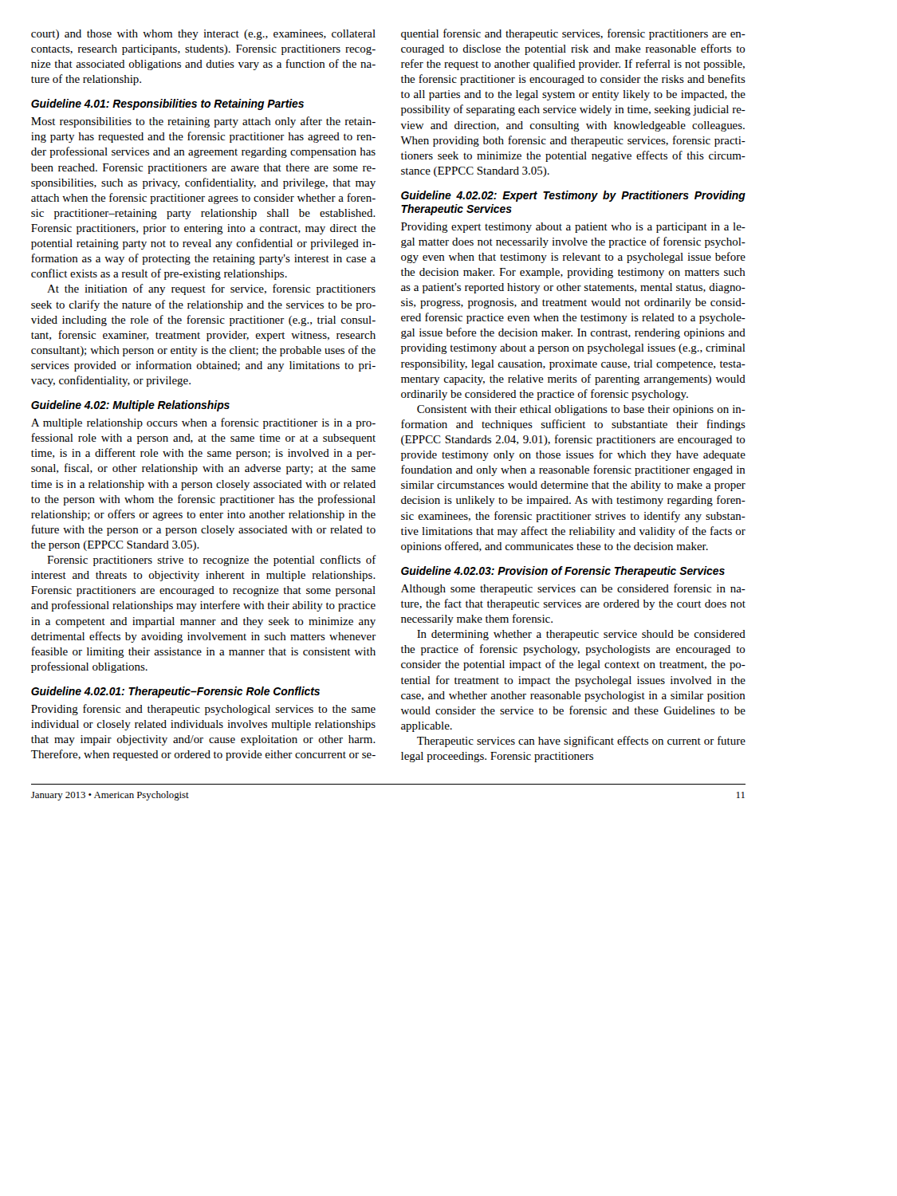court) and those with whom they interact (e.g., examinees, collateral contacts, research participants, students). Forensic practitioners recognize that associated obligations and duties vary as a function of the nature of the relationship.
Guideline 4.01: Responsibilities to Retaining Parties
Most responsibilities to the retaining party attach only after the retaining party has requested and the forensic practitioner has agreed to render professional services and an agreement regarding compensation has been reached. Forensic practitioners are aware that there are some responsibilities, such as privacy, confidentiality, and privilege, that may attach when the forensic practitioner agrees to consider whether a forensic practitioner–retaining party relationship shall be established. Forensic practitioners, prior to entering into a contract, may direct the potential retaining party not to reveal any confidential or privileged information as a way of protecting the retaining party's interest in case a conflict exists as a result of pre-existing relationships.
At the initiation of any request for service, forensic practitioners seek to clarify the nature of the relationship and the services to be provided including the role of the forensic practitioner (e.g., trial consultant, forensic examiner, treatment provider, expert witness, research consultant); which person or entity is the client; the probable uses of the services provided or information obtained; and any limitations to privacy, confidentiality, or privilege.
Guideline 4.02: Multiple Relationships
A multiple relationship occurs when a forensic practitioner is in a professional role with a person and, at the same time or at a subsequent time, is in a different role with the same person; is involved in a personal, fiscal, or other relationship with an adverse party; at the same time is in a relationship with a person closely associated with or related to the person with whom the forensic practitioner has the professional relationship; or offers or agrees to enter into another relationship in the future with the person or a person closely associated with or related to the person (EPPCC Standard 3.05).
Forensic practitioners strive to recognize the potential conflicts of interest and threats to objectivity inherent in multiple relationships. Forensic practitioners are encouraged to recognize that some personal and professional relationships may interfere with their ability to practice in a competent and impartial manner and they seek to minimize any detrimental effects by avoiding involvement in such matters whenever feasible or limiting their assistance in a manner that is consistent with professional obligations.
Guideline 4.02.01: Therapeutic–Forensic Role Conflicts
Providing forensic and therapeutic psychological services to the same individual or closely related individuals involves multiple relationships that may impair objectivity and/or cause exploitation or other harm. Therefore, when requested or ordered to provide either concurrent or sequential forensic and therapeutic services, forensic practitioners are encouraged to disclose the potential risk and make reasonable efforts to refer the request to another qualified provider. If referral is not possible, the forensic practitioner is encouraged to consider the risks and benefits to all parties and to the legal system or entity likely to be impacted, the possibility of separating each service widely in time, seeking judicial review and direction, and consulting with knowledgeable colleagues. When providing both forensic and therapeutic services, forensic practitioners seek to minimize the potential negative effects of this circumstance (EPPCC Standard 3.05).
Guideline 4.02.02: Expert Testimony by Practitioners Providing Therapeutic Services
Providing expert testimony about a patient who is a participant in a legal matter does not necessarily involve the practice of forensic psychology even when that testimony is relevant to a psycholegal issue before the decision maker. For example, providing testimony on matters such as a patient's reported history or other statements, mental status, diagnosis, progress, prognosis, and treatment would not ordinarily be considered forensic practice even when the testimony is related to a psycholegal issue before the decision maker. In contrast, rendering opinions and providing testimony about a person on psycholegal issues (e.g., criminal responsibility, legal causation, proximate cause, trial competence, testamentary capacity, the relative merits of parenting arrangements) would ordinarily be considered the practice of forensic psychology.
Consistent with their ethical obligations to base their opinions on information and techniques sufficient to substantiate their findings (EPPCC Standards 2.04, 9.01), forensic practitioners are encouraged to provide testimony only on those issues for which they have adequate foundation and only when a reasonable forensic practitioner engaged in similar circumstances would determine that the ability to make a proper decision is unlikely to be impaired. As with testimony regarding forensic examinees, the forensic practitioner strives to identify any substantive limitations that may affect the reliability and validity of the facts or opinions offered, and communicates these to the decision maker.
Guideline 4.02.03: Provision of Forensic Therapeutic Services
Although some therapeutic services can be considered forensic in nature, the fact that therapeutic services are ordered by the court does not necessarily make them forensic.
In determining whether a therapeutic service should be considered the practice of forensic psychology, psychologists are encouraged to consider the potential impact of the legal context on treatment, the potential for treatment to impact the psycholegal issues involved in the case, and whether another reasonable psychologist in a similar position would consider the service to be forensic and these Guidelines to be applicable.
Therapeutic services can have significant effects on current or future legal proceedings. Forensic practitioners
January 2013 • American Psychologist 11